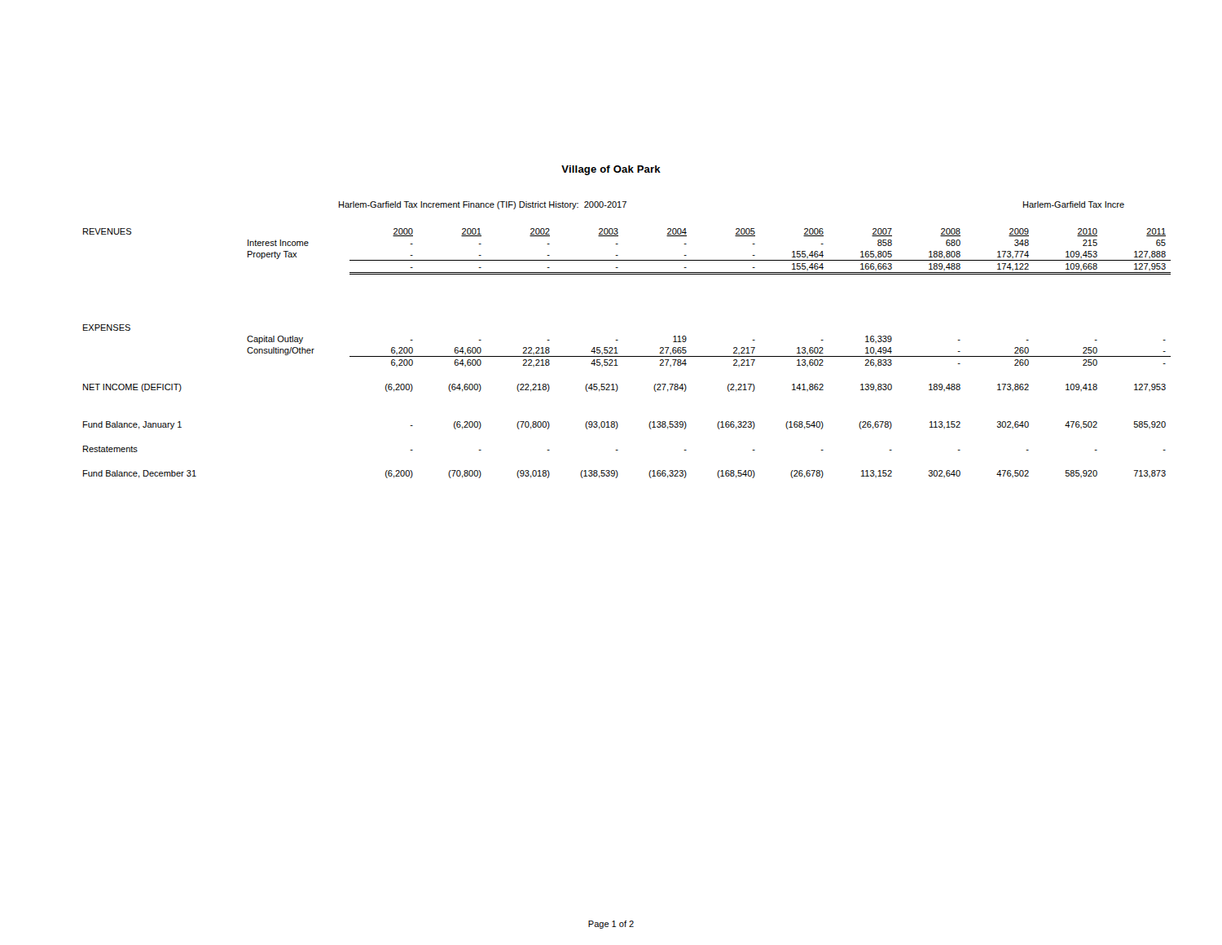Village of Oak Park
Harlem-Garfield Tax Increment Finance (TIF) District History: 2000-2017
Harlem-Garfield Tax Incre
| REVENUES | | 2000 | 2001 | 2002 | 2003 | 2004 | 2005 | 2006 | 2007 | 2008 | 2009 | 2010 | 2011 |
| | Interest Income | - | - | - | - | - | - | - | 858 | 680 | 348 | 215 | 65 |
| | Property Tax | - | - | - | - | - | - | 155,464 | 165,805 | 188,808 | 173,774 | 109,453 | 127,888 |
| | | - | - | - | - | - | - | 155,464 | 166,663 | 189,488 | 174,122 | 109,668 | 127,953 |
| EXPENSES | | |
| | Capital Outlay | - | - | - | - | 119 | - | - | 16,339 | - | - | - | - |
| | Consulting/Other | 6,200 | 64,600 | 22,218 | 45,521 | 27,665 | 2,217 | 13,602 | 10,494 | - | 260 | 250 | - |
| | | 6,200 | 64,600 | 22,218 | 45,521 | 27,784 | 2,217 | 13,602 | 26,833 | - | 260 | 250 | - |
| NET INCOME (DEFICIT) | | (6,200) | (64,600) | (22,218) | (45,521) | (27,784) | (2,217) | 141,862 | 139,830 | 189,488 | 173,862 | 109,418 | 127,953 |
| Fund Balance, January 1 | | - | (6,200) | (70,800) | (93,018) | (138,539) | (166,323) | (168,540) | (26,678) | 113,152 | 302,640 | 476,502 | 585,920 |
| Restatements | | - | - | - | - | - | - | - | - | - | - | - | - |
| Fund Balance, December 31 | | (6,200) | (70,800) | (93,018) | (138,539) | (166,323) | (168,540) | (26,678) | 113,152 | 302,640 | 476,502 | 585,920 | 713,873 |
Page 1 of 2